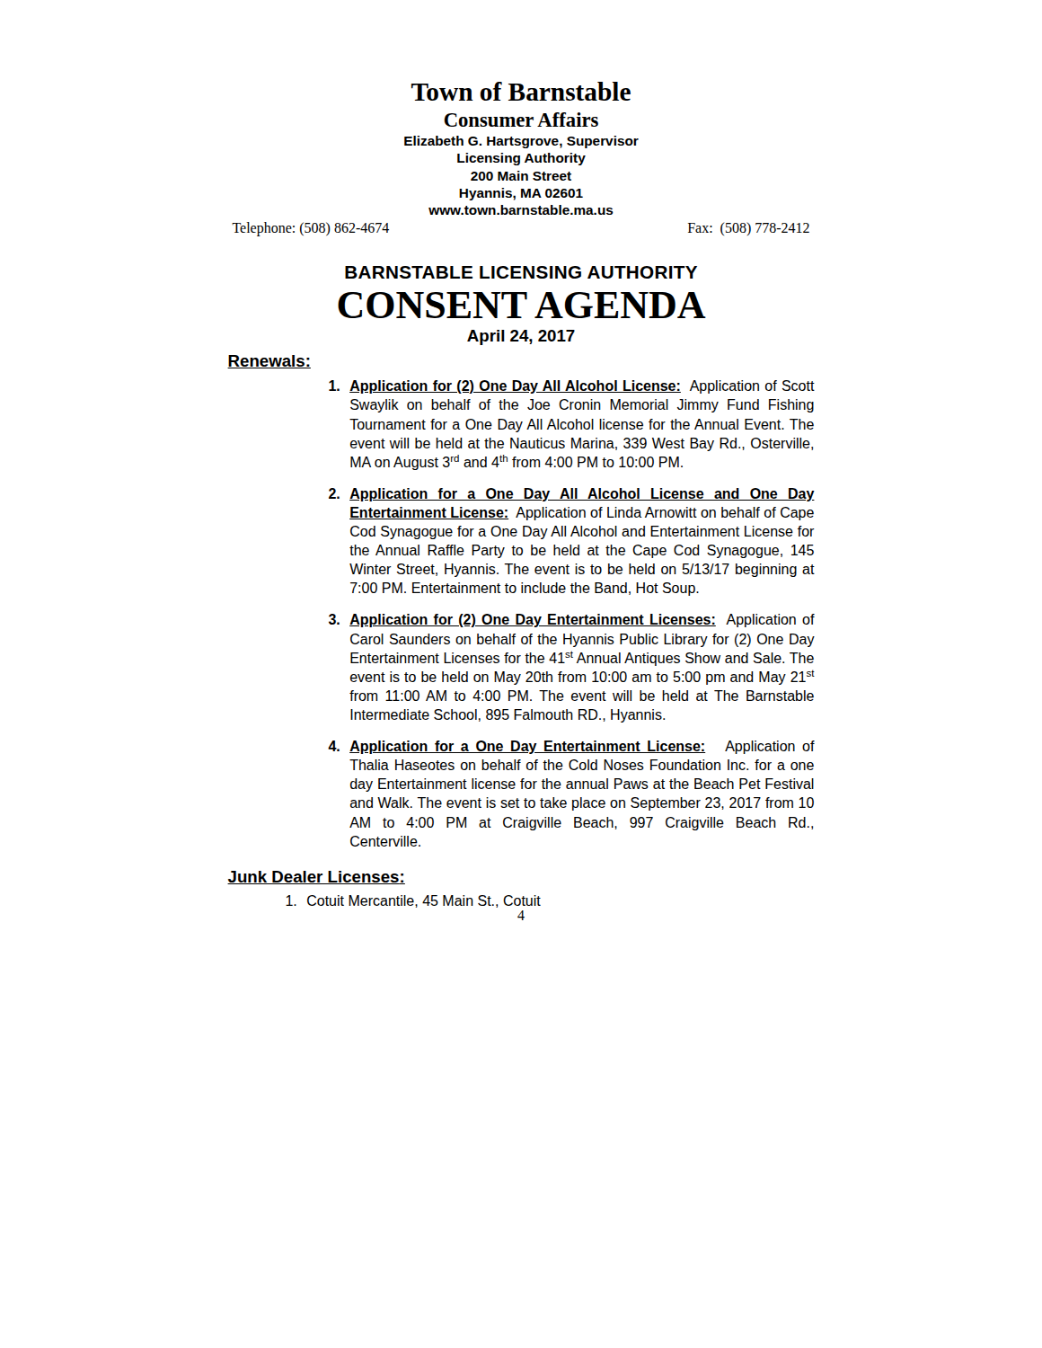Town of Barnstable
Consumer Affairs
Elizabeth G. Hartsgrove, Supervisor
Licensing Authority
200 Main Street
Hyannis, MA 02601
www.town.barnstable.ma.us
Telephone: (508) 862-4674 Fax: (508) 778-2412
BARNSTABLE LICENSING AUTHORITY
CONSENT AGENDA
April 24, 2017
Renewals:
Application for (2) One Day All Alcohol License: Application of Scott Swaylik on behalf of the Joe Cronin Memorial Jimmy Fund Fishing Tournament for a One Day All Alcohol license for the Annual Event. The event will be held at the Nauticus Marina, 339 West Bay Rd., Osterville, MA on August 3rd and 4th from 4:00 PM to 10:00 PM.
Application for a One Day All Alcohol License and One Day Entertainment License: Application of Linda Arnowitt on behalf of Cape Cod Synagogue for a One Day All Alcohol and Entertainment License for the Annual Raffle Party to be held at the Cape Cod Synagogue, 145 Winter Street, Hyannis. The event is to be held on 5/13/17 beginning at 7:00 PM. Entertainment to include the Band, Hot Soup.
Application for (2) One Day Entertainment Licenses: Application of Carol Saunders on behalf of the Hyannis Public Library for (2) One Day Entertainment Licenses for the 41st Annual Antiques Show and Sale. The event is to be held on May 20th from 10:00 am to 5:00 pm and May 21st from 11:00 AM to 4:00 PM. The event will be held at The Barnstable Intermediate School, 895 Falmouth RD., Hyannis.
Application for a One Day Entertainment License: Application of Thalia Haseotes on behalf of the Cold Noses Foundation Inc. for a one day Entertainment license for the annual Paws at the Beach Pet Festival and Walk. The event is set to take place on September 23, 2017 from 10 AM to 4:00 PM at Craigville Beach, 997 Craigville Beach Rd., Centerville.
Junk Dealer Licenses:
Cotuit Mercantile, 45 Main St., Cotuit
4